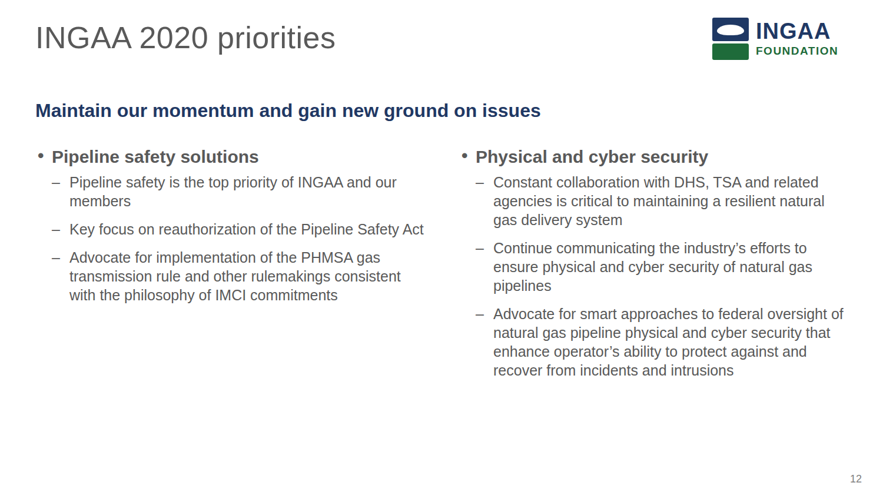INGAA 2020 priorities
INGAA
FOUNDATION
Maintain our momentum and gain new ground on issues
Pipeline safety solutions
Pipeline safety is the top priority of INGAA and our members
Key focus on reauthorization of the Pipeline Safety Act
Advocate for implementation of the PHMSA gas transmission rule and other rulemakings consistent with the philosophy of IMCI commitments
Physical and cyber security
Constant collaboration with DHS, TSA and related agencies is critical to maintaining a resilient natural gas delivery system
Continue communicating the industry’s efforts to ensure physical and cyber security of natural gas pipelines
Advocate for smart approaches to federal oversight of natural gas pipeline physical and cyber security that enhance operator’s ability to protect against and recover from incidents and intrusions
12